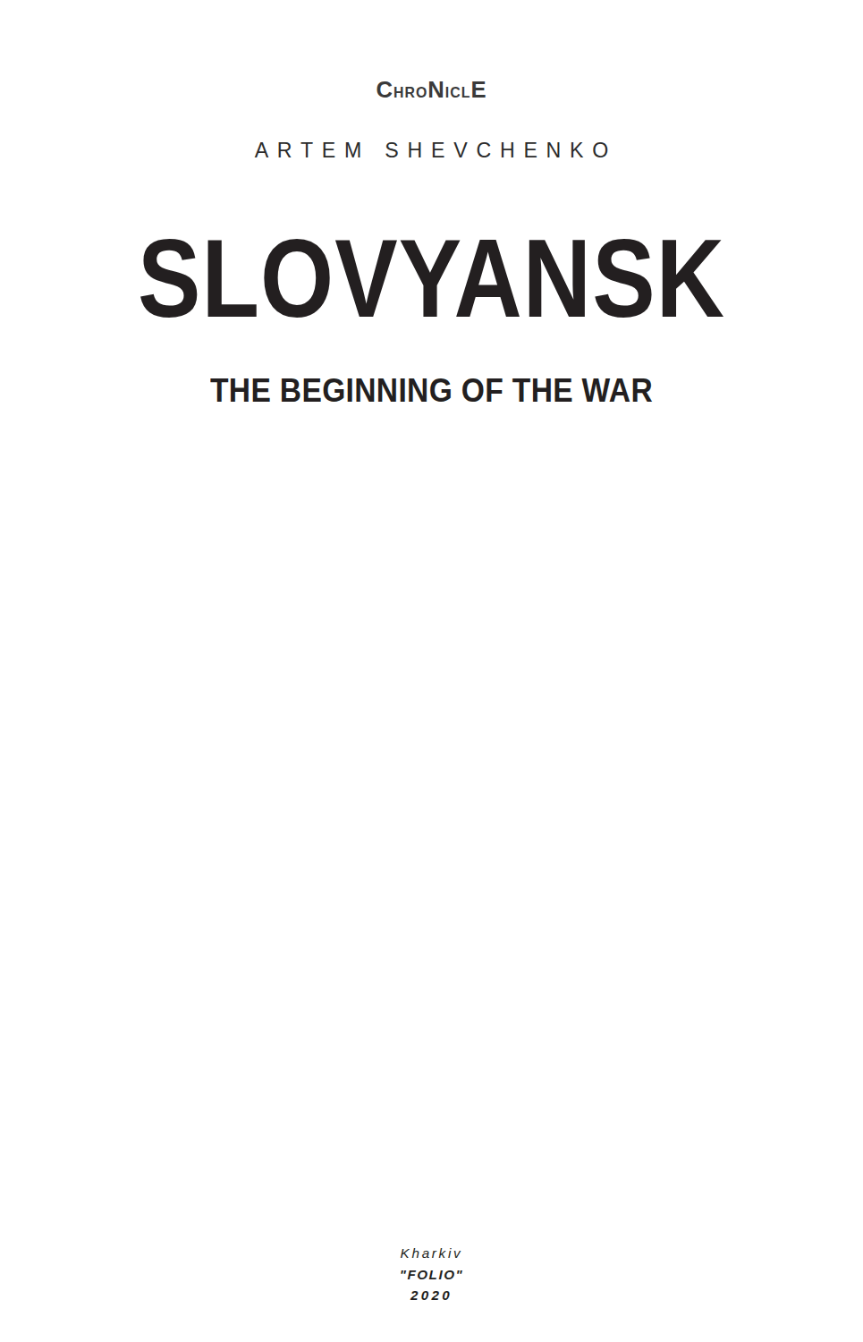CHRONICLE
ARTEM SHEVCHENKO
SLOVYANSK
THE BEGINNING OF THE WAR
Kharkiv
"FOLIO"
2020